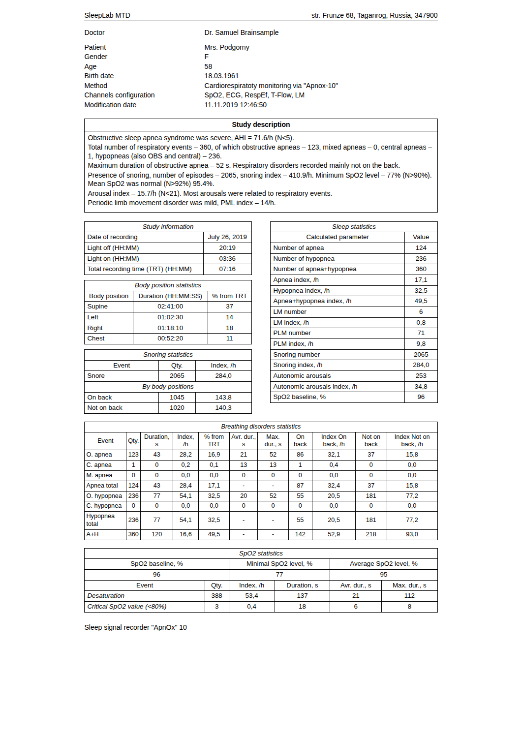SleepLab MTD
str. Frunze 68, Taganrog, Russia, 347900
| Doctor | Dr. Samuel Brainsample |
| Patient | Mrs. Podgorny |
| Gender | F |
| Age | 58 |
| Birth date | 18.03.1961 |
| Method | Cardiorespiratoty monitoring via "Apnox-10" |
| Channels configuration | SpO2, ECG, RespEf, T-Flow, LM |
| Modification date | 11.11.2019 12:46:50 |
Study description
Obstructive sleep apnea syndrome was severe, AHI = 71.6/h (N<5).
Total number of respiratory events – 360, of which obstructive apneas – 123, mixed apneas – 0, central apneas – 1, hypopneas (also OBS and central) – 236.
Maximum duration of obstructive apnea – 52 s. Respiratory disorders recorded mainly not on the back.
Presence of snoring, number of episodes – 2065, snoring index – 410.9/h. Minimum SpO2 level – 77% (N>90%). Mean SpO2 was normal (N>92%) 95.4%.
Arousal index – 15.7/h (N<21). Most arousals were related to respiratory events.
Periodic limb movement disorder was mild, PML index – 14/h.
Study information
| Date of recording | July 26, 2019 |
| Light off (HH:MM) | 20:19 |
| Light on (HH:MM) | 03:36 |
| Total recording time (TRT) (HH:MM) | 07:16 |
Body position statistics
| Body position | Duration (HH:MM:SS) | % from TRT |
| --- | --- | --- |
| Supine | 02:41:00 | 37 |
| Left | 01:02:30 | 14 |
| Right | 01:18:10 | 18 |
| Chest | 00:52:20 | 11 |
Snoring statistics
| Event | Qty. | Index, /h |
| --- | --- | --- |
| Snore | 2065 | 284,0 |
| By body positions |
| On back | 1045 | 143,8 |
| Not on back | 1020 | 140,3 |
Sleep statistics
| Calculated parameter | Value |
| --- | --- |
| Number of apnea | 124 |
| Number of hypopnea | 236 |
| Number of apnea+hypopnea | 360 |
| Apnea index, /h | 17,1 |
| Hypopnea index, /h | 32,5 |
| Apnea+hypopnea index, /h | 49,5 |
| LM number | 6 |
| LM index, /h | 0,8 |
| PLM number | 71 |
| PLM index, /h | 9,8 |
| Snoring number | 2065 |
| Snoring index, /h | 284,0 |
| Autonomic arousals | 253 |
| Autonomic arousals index, /h | 34,8 |
| SpO2 baseline, % | 96 |
Breathing disorders statistics
| Event | Qty. | Duration, s | Index, /h | % from TRT | Avr. dur., s | Max. dur., s | On back | Index On back, /h | Not on back | Index Not on back, /h |
| --- | --- | --- | --- | --- | --- | --- | --- | --- | --- | --- |
| O. apnea | 123 | 43 | 28,2 | 16,9 | 21 | 52 | 86 | 32,1 | 37 | 15,8 |
| C. apnea | 1 | 0 | 0,2 | 0,1 | 13 | 13 | 1 | 0,4 | 0 | 0,0 |
| M. apnea | 0 | 0 | 0,0 | 0,0 | 0 | 0 | 0 | 0,0 | 0 | 0,0 |
| Apnea total | 124 | 43 | 28,4 | 17,1 | - | - | 87 | 32,4 | 37 | 15,8 |
| O. hypopnea | 236 | 77 | 54,1 | 32,5 | 20 | 52 | 55 | 20,5 | 181 | 77,2 |
| C. hypopnea | 0 | 0 | 0,0 | 0,0 | 0 | 0 | 0 | 0,0 | 0 | 0,0 |
| Hypopnea total | 236 | 77 | 54,1 | 32,5 | - | - | 55 | 20,5 | 181 | 77,2 |
| A+H | 360 | 120 | 16,6 | 49,5 | - | - | 142 | 52,9 | 218 | 93,0 |
SpO2 statistics
| SpO2 baseline, % | Minimal SpO2 level, % | Average SpO2 level, % |
| --- | --- | --- |
| 96 | 77 | 95 |
| Event | Qty. | Index, /h | Duration, s | Avr. dur., s | Max. dur., s |
| Desaturation | 388 | 53,4 | 137 | 21 | 112 |
| Critical SpO2 value (<80%) | 3 | 0,4 | 18 | 6 | 8 |
Sleep signal recorder "ApnOx" 10